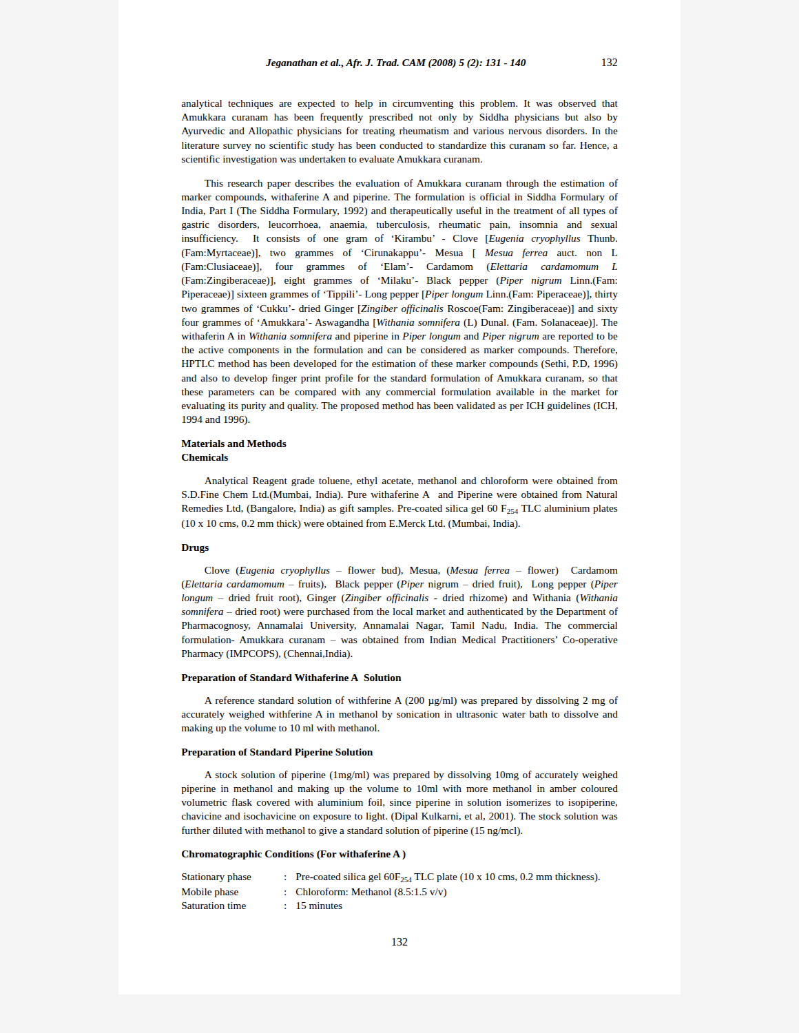Jeganathan et al., Afr. J. Trad. CAM (2008) 5 (2): 131 - 140 132
analytical techniques are expected to help in circumventing this problem. It was observed that Amukkara curanam has been frequently prescribed not only by Siddha physicians but also by Ayurvedic and Allopathic physicians for treating rheumatism and various nervous disorders. In the literature survey no scientific study has been conducted to standardize this curanam so far. Hence, a scientific investigation was undertaken to evaluate Amukkara curanam.
This research paper describes the evaluation of Amukkara curanam through the estimation of marker compounds, withaferine A and piperine. The formulation is official in Siddha Formulary of India, Part I (The Siddha Formulary, 1992) and therapeutically useful in the treatment of all types of gastric disorders, leucorrhoea, anaemia, tuberculosis, rheumatic pain, insomnia and sexual insufficiency. It consists of one gram of ‘Kirambu’ - Clove [Eugenia cryophyllus Thunb. (Fam:Myrtaceae)], two grammes of ‘Cirunakappu’- Mesua [ Mesua ferrea auct. non L (Fam:Clusiaceae)], four grammes of ‘Elam’- Cardamom (Elettaria cardamomum L (Fam:Zingiberaceae)], eight grammes of ‘Milaku’- Black pepper (Piper nigrum Linn.(Fam: Piperaceae)] sixteen grammes of ‘Tippili’- Long pepper [Piper longum Linn.(Fam: Piperaceae)], thirty two grammes of ‘Cukku’- dried Ginger [Zingiber officinalis Roscoe(Fam: Zingiberaceae)] and sixty four grammes of ‘Amukkara’- Aswagandha [Withania somnifera (L) Dunal. (Fam. Solanaceae)]. The withaferin A in Withania somnifera and piperine in Piper longum and Piper nigrum are reported to be the active components in the formulation and can be considered as marker compounds. Therefore, HPTLC method has been developed for the estimation of these marker compounds (Sethi, P.D, 1996) and also to develop finger print profile for the standard formulation of Amukkara curanam, so that these parameters can be compared with any commercial formulation available in the market for evaluating its purity and quality. The proposed method has been validated as per ICH guidelines (ICH, 1994 and 1996).
Materials and Methods
Chemicals
Analytical Reagent grade toluene, ethyl acetate, methanol and chloroform were obtained from S.D.Fine Chem Ltd.(Mumbai, India). Pure withaferine A and Piperine were obtained from Natural Remedies Ltd, (Bangalore, India) as gift samples. Pre-coated silica gel 60 F254 TLC aluminium plates (10 x 10 cms, 0.2 mm thick) were obtained from E.Merck Ltd. (Mumbai, India).
Drugs
Clove (Eugenia cryophyllus – flower bud), Mesua, (Mesua ferrea – flower) Cardamom (Elettaria cardamomum – fruits), Black pepper (Piper nigrum – dried fruit), Long pepper (Piper longum – dried fruit root), Ginger (Zingiber officinalis - dried rhizome) and Withania (Withania somnifera – dried root) were purchased from the local market and authenticated by the Department of Pharmacognosy, Annamalai University, Annamalai Nagar, Tamil Nadu, India. The commercial formulation- Amukkara curanam – was obtained from Indian Medical Practitioners’ Co-operative Pharmacy (IMPCOPS), (Chennai,India).
Preparation of Standard Withaferine A Solution
A reference standard solution of withferine A (200 µg/ml) was prepared by dissolving 2 mg of accurately weighed withferine A in methanol by sonication in ultrasonic water bath to dissolve and making up the volume to 10 ml with methanol.
Preparation of Standard Piperine Solution
A stock solution of piperine (1mg/ml) was prepared by dissolving 10mg of accurately weighed piperine in methanol and making up the volume to 10ml with more methanol in amber coloured volumetric flask covered with aluminium foil, since piperine in solution isomerizes to isopiperine, chavicine and isochavicine on exposure to light. (Dipal Kulkarni, et al, 2001). The stock solution was further diluted with methanol to give a standard solution of piperine (15 ng/mcl).
Chromatographic Conditions (For withaferine A )
Stationary phase: Pre-coated silica gel 60F254 TLC plate (10 x 10 cms, 0.2 mm thickness).
Mobile phase: Chloroform: Methanol (8.5:1.5 v/v)
Saturation time: 15 minutes
132